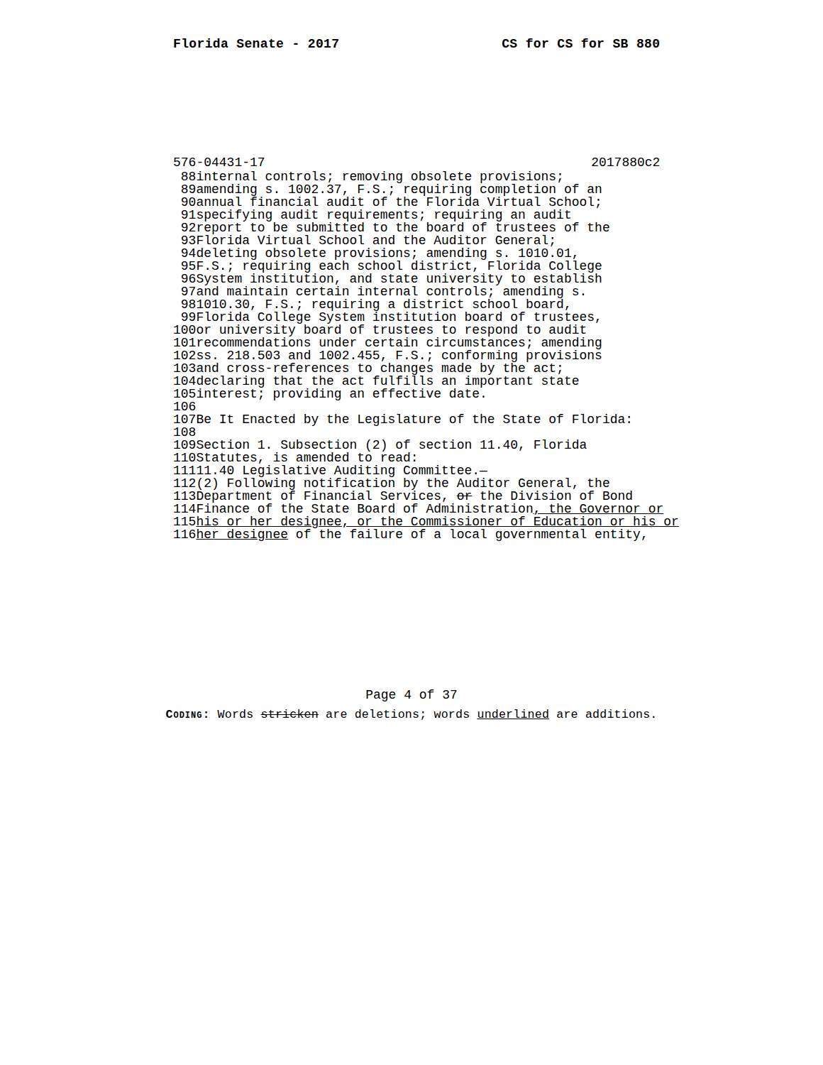Florida Senate - 2017
CS for CS for SB 880
576-04431-17
2017880c2
| 88 | internal controls; removing obsolete provisions; |
| 89 | amending s. 1002.37, F.S.; requiring completion of an |
| 90 | annual financial audit of the Florida Virtual School; |
| 91 | specifying audit requirements; requiring an audit |
| 92 | report to be submitted to the board of trustees of the |
| 93 | Florida Virtual School and the Auditor General; |
| 94 | deleting obsolete provisions; amending s. 1010.01, |
| 95 | F.S.; requiring each school district, Florida College |
| 96 | System institution, and state university to establish |
| 97 | and maintain certain internal controls; amending s. |
| 98 | 1010.30, F.S.; requiring a district school board, |
| 99 | Florida College System institution board of trustees, |
| 100 | or university board of trustees to respond to audit |
| 101 | recommendations under certain circumstances; amending |
| 102 | ss. 218.503 and 1002.455, F.S.; conforming provisions |
| 103 | and cross-references to changes made by the act; |
| 104 | declaring that the act fulfills an important state |
| 105 | interest; providing an effective date. |
| 106 | |
| 107 | Be It Enacted by the Legislature of the State of Florida: |
| 108 | |
| 109 | Section 1. Subsection (2) of section 11.40, Florida |
| 110 | Statutes, is amended to read: |
| 111 | 11.40 Legislative Auditing Committee.— |
| 112 | (2) Following notification by the Auditor General, the |
| 113 | Department of Financial Services, or the Division of Bond |
| 114 | Finance of the State Board of Administration , the Governor or |
| 115 | his or her designee, or the Commissioner of Education or his or |
| 116 | her designee of the failure of a local governmental entity, |
Page 4 of 37
Coding: Words stricken are deletions; words underlined are additions.